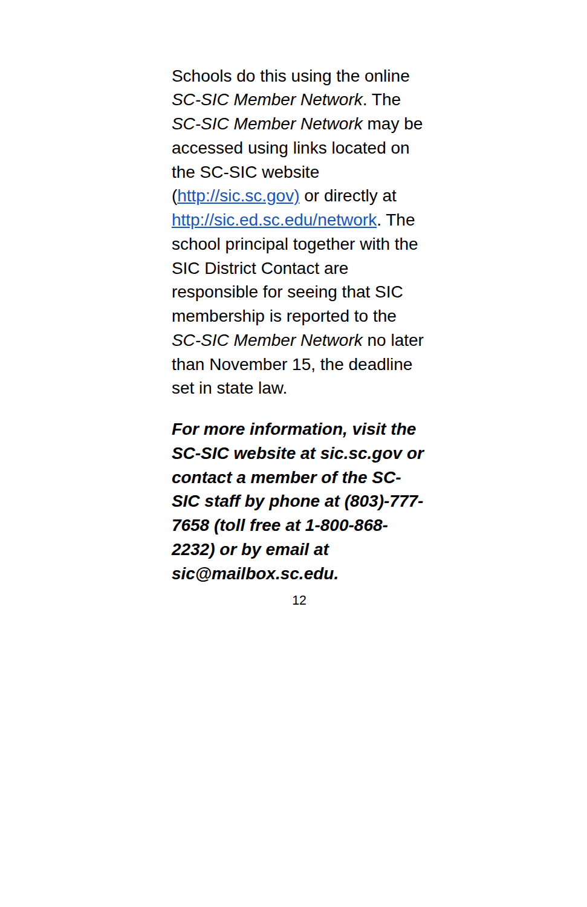Schools do this using the online SC-SIC Member Network. The SC-SIC Member Network may be accessed using links located on the SC-SIC website (http://sic.sc.gov) or directly at http://sic.ed.sc.edu/network. The school principal together with the SIC District Contact are responsible for seeing that SIC membership is reported to the SC-SIC Member Network no later than November 15, the deadline set in state law.
For more information, visit the SC-SIC website at sic.sc.gov or contact a member of the SC-SIC staff by phone at (803)-777-7658 (toll free at 1-800-868-2232) or by email at sic@mailbox.sc.edu.
12